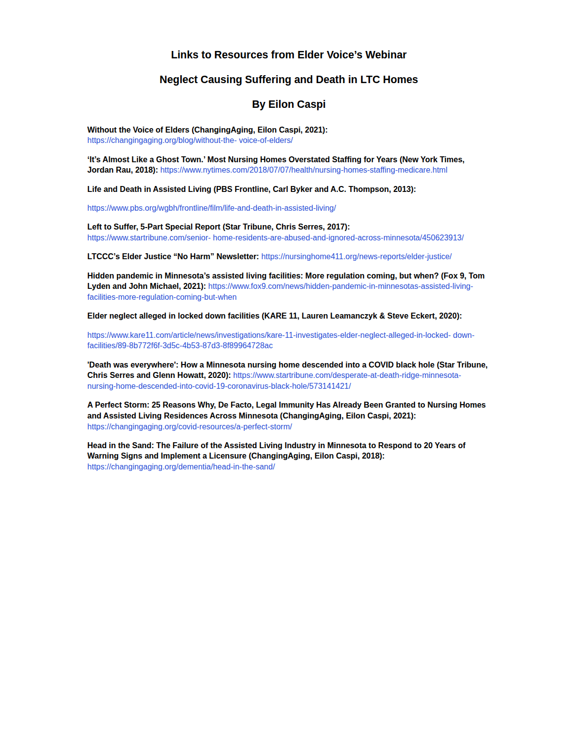Links to Resources from Elder Voice’s Webinar Neglect Causing Suffering and Death in LTC Homes By Eilon Caspi
Without the Voice of Elders (ChangingAging, Eilon Caspi, 2021):
https://changingaging.org/blog/without-the- voice-of-elders/
‘It’s Almost Like a Ghost Town.’ Most Nursing Homes Overstated Staffing for Years (New York Times, Jordan Rau, 2018): https://www.nytimes.com/2018/07/07/health/nursing-homes-staffing-medicare.html
Life and Death in Assisted Living (PBS Frontline, Carl Byker and A.C. Thompson, 2013): https://www.pbs.org/wgbh/frontline/film/life-and-death-in-assisted-living/
Left to Suffer, 5-Part Special Report (Star Tribune, Chris Serres, 2017):
https://www.startribune.com/senior- home-residents-are-abused-and-ignored-across-minnesota/450623913/
LTCCC’s Elder Justice “No Harm” Newsletter: https://nursinghome411.org/news-reports/elder-justice/
Hidden pandemic in Minnesota’s assisted living facilities: More regulation coming, but when? (Fox 9, Tom Lyden and John Michael, 2021): https://www.fox9.com/news/hidden-pandemic-in-minnesotas-assisted-living- facilities-more-regulation-coming-but-when
Elder neglect alleged in locked down facilities (KARE 11, Lauren Leamanczyk & Steve Eckert, 2020): https://www.kare11.com/article/news/investigations/kare-11-investigates-elder-neglect-alleged-in-locked- down-facilities/89-8b772f6f-3d5c-4b53-87d3-8f89964728ac
'Death was everywhere': How a Minnesota nursing home descended into a COVID black hole (Star Tribune, Chris Serres and Glenn Howatt, 2020): https://www.startribune.com/desperate-at-death-ridge-minnesota- nursing-home-descended-into-covid-19-coronavirus-black-hole/573141421/
A Perfect Storm: 25 Reasons Why, De Facto, Legal Immunity Has Already Been Granted to Nursing Homes and Assisted Living Residences Across Minnesota (ChangingAging, Eilon Caspi, 2021): https://changingaging.org/covid-resources/a-perfect-storm/
Head in the Sand: The Failure of the Assisted Living Industry in Minnesota to Respond to 20 Years of Warning Signs and Implement a Licensure (ChangingAging, Eilon Caspi, 2018):
https://changingaging.org/dementia/head-in-the-sand/